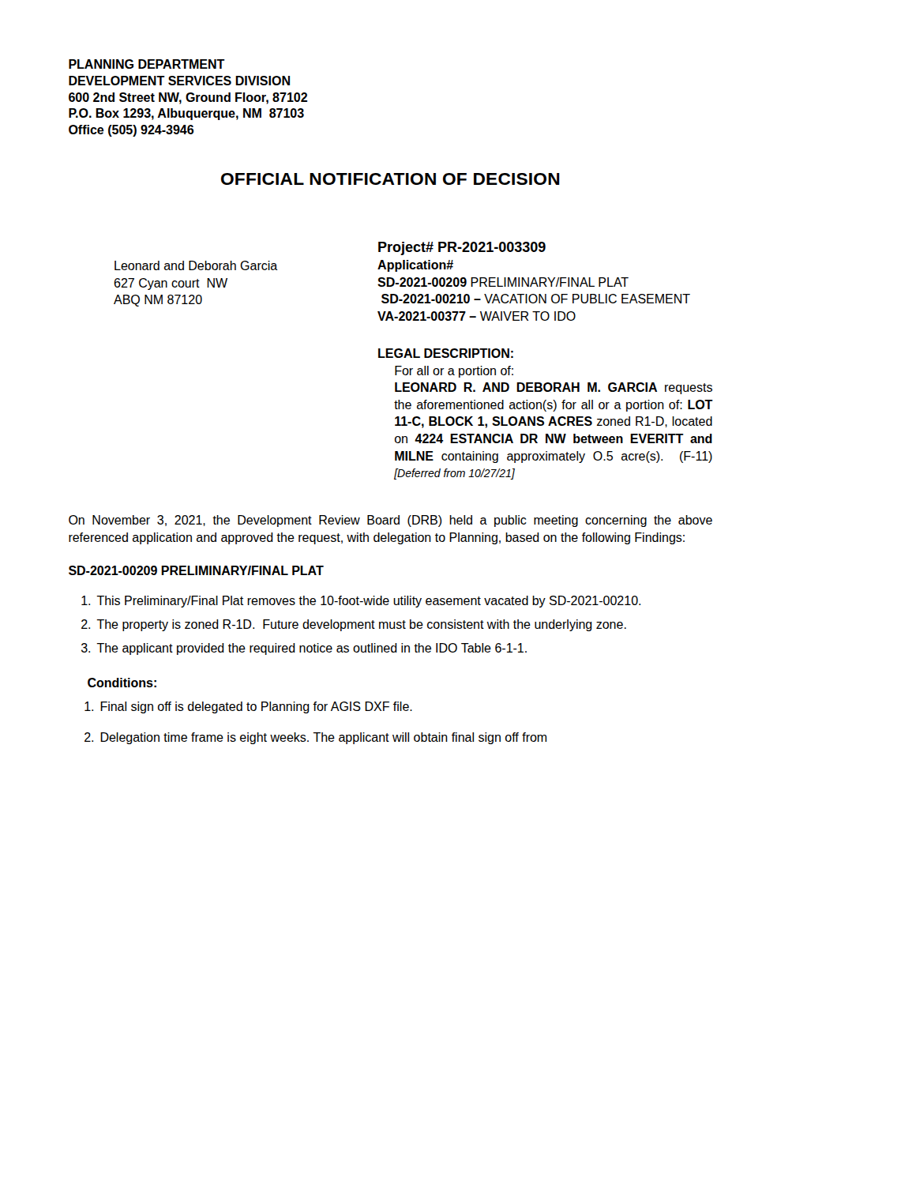PLANNING DEPARTMENT
DEVELOPMENT SERVICES DIVISION
600 2nd Street NW, Ground Floor, 87102
P.O. Box 1293, Albuquerque, NM 87103
Office (505) 924-3946
OFFICIAL NOTIFICATION OF DECISION
Leonard and Deborah Garcia
627 Cyan court NW
ABQ NM 87120
Project# PR-2021-003309
Application#
SD-2021-00209 PRELIMINARY/FINAL PLAT
SD-2021-00210 – VACATION OF PUBLIC EASEMENT
VA-2021-00377 – WAIVER TO IDO
LEGAL DESCRIPTION:
For all or a portion of:
LEONARD R. AND DEBORAH M. GARCIA requests the aforementioned action(s) for all or a portion of: LOT 11-C, BLOCK 1, SLOANS ACRES zoned R1-D, located on 4224 ESTANCIA DR NW between EVERITT and MILNE containing approximately O.5 acre(s). (F-11) [Deferred from 10/27/21]
On November 3, 2021, the Development Review Board (DRB) held a public meeting concerning the above referenced application and approved the request, with delegation to Planning, based on the following Findings:
SD-2021-00209 PRELIMINARY/FINAL PLAT
This Preliminary/Final Plat removes the 10-foot-wide utility easement vacated by SD-2021-00210.
The property is zoned R-1D. Future development must be consistent with the underlying zone.
The applicant provided the required notice as outlined in the IDO Table 6-1-1.
Conditions:
Final sign off is delegated to Planning for AGIS DXF file.
Delegation time frame is eight weeks. The applicant will obtain final sign off from